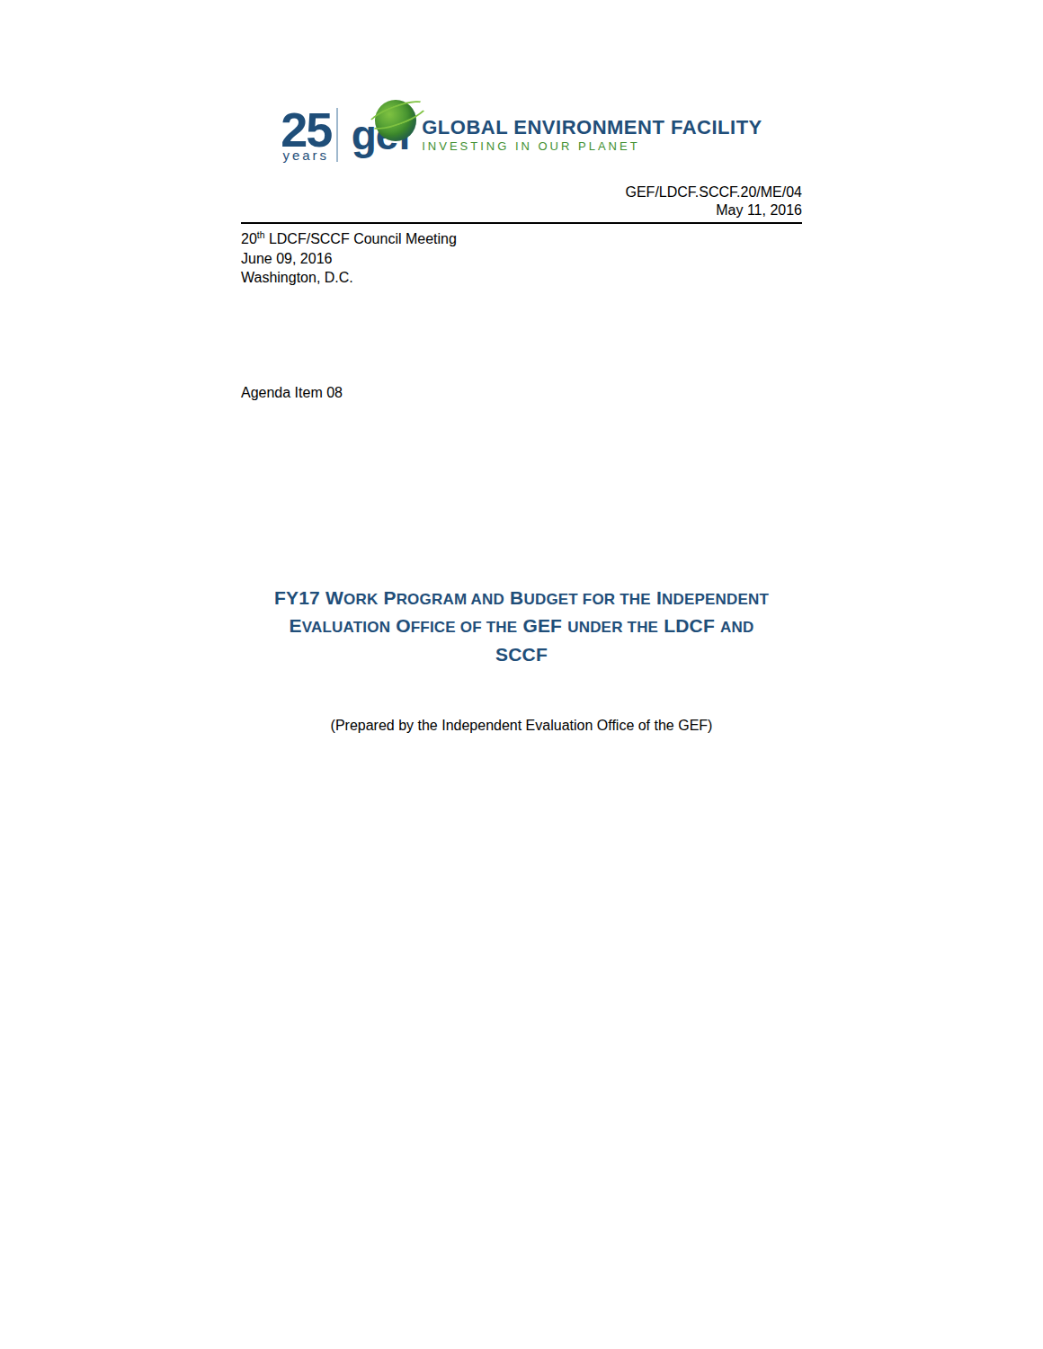25 years gef
GLOBAL ENVIRONMENT FACILITY
INVESTING IN OUR PLANET
GEF/LDCF.SCCF.20/ME/04
May 11, 2016
20th LDCF/SCCF Council Meeting
June 09, 2016
Washington, D.C.
Agenda Item 08
FY17 WORK PROGRAM AND BUDGET FOR THE INDEPENDENT
EVALUATION OFFICE OF THE GEF UNDER THE LDCF AND SCCF
(Prepared by the Independent Evaluation Office of the GEF)